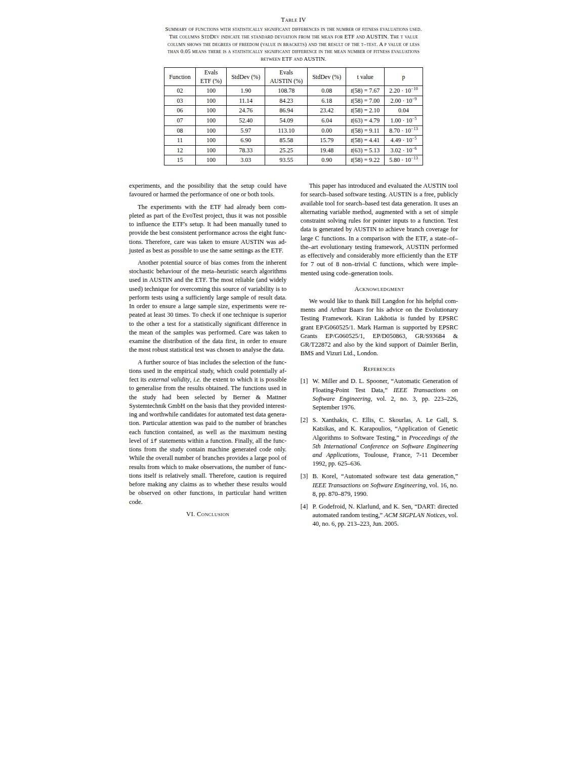Table IV
Summary of functions with statistically significant differences in the number of fitness evaluations used. The columns StdDev indicate the standard deviation from the mean for ETF and AUSTIN. The t value column shows the degrees of freedom (value in brackets) and the result of the t–test. A p value of less than 0.05 means there is a statistically significant difference in the mean number of fitness evaluations between ETF and AUSTIN.
| Function | Evals ETF (%) | StdDev (%) | Evals AUSTIN (%) | StdDev (%) | t value | p |
| --- | --- | --- | --- | --- | --- | --- |
| 02 | 100 | 1.90 | 108.78 | 0.08 | t (58) = 7.67 | 2.20 · 10 −10 |
| 03 | 100 | 11.14 | 84.23 | 6.18 | t (58) = 7.00 | 2.00 · 10 −9 |
| 06 | 100 | 24.76 | 86.94 | 23.42 | t (58) = 2.10 | 0.04 |
| 07 | 100 | 52.40 | 54.09 | 6.04 | t (63) = 4.79 | 1.00 · 10 −5 |
| 08 | 100 | 5.97 | 113.10 | 0.00 | t (58) = 9.11 | 8.70 · 10 −13 |
| 11 | 100 | 6.90 | 85.58 | 15.79 | t (58) = 4.41 | 4.49 · 10 −5 |
| 12 | 100 | 78.33 | 25.25 | 19.48 | t (63) = 5.13 | 3.02 · 10 −6 |
| 15 | 100 | 3.03 | 93.55 | 0.90 | t (58) = 9.22 | 5.80 · 10 −13 |
experiments, and the possibility that the setup could have favoured or harmed the performance of one or both tools.
The experiments with the ETF had already been completed as part of the EvoTest project, thus it was not possible to influence the ETF's setup. It had been manually tuned to provide the best consistent performance across the eight functions. Therefore, care was taken to ensure AUSTIN was adjusted as best as possible to use the same settings as the ETF.
Another potential source of bias comes from the inherent stochastic behaviour of the meta–heuristic search algorithms used in AUSTIN and the ETF. The most reliable (and widely used) technique for overcoming this source of variability is to perform tests using a sufficiently large sample of result data. In order to ensure a large sample size, experiments were repeated at least 30 times. To check if one technique is superior to the other a test for a statistically significant difference in the mean of the samples was performed. Care was taken to examine the distribution of the data first, in order to ensure the most robust statistical test was chosen to analyse the data.
A further source of bias includes the selection of the functions used in the empirical study, which could potentially affect its external validity, i.e. the extent to which it is possible to generalise from the results obtained. The functions used in the study had been selected by Berner & Mattner Systemtechnik GmbH on the basis that they provided interesting and worthwhile candidates for automated test data generation. Particular attention was paid to the number of branches each function contained, as well as the maximum nesting level of if statements within a function. Finally, all the functions from the study contain machine generated code only. While the overall number of branches provides a large pool of results from which to make observations, the number of functions itself is relatively small. Therefore, caution is required before making any claims as to whether these results would be observed on other functions, in particular hand written code.
VI. Conclusion
This paper has introduced and evaluated the AUSTIN tool for search–based software testing. AUSTIN is a free, publicly available tool for search–based test data generation. It uses an alternating variable method, augmented with a set of simple constraint solving rules for pointer inputs to a function. Test data is generated by AUSTIN to achieve branch coverage for large C functions. In a comparison with the ETF, a state–of–the–art evolutionary testing framework, AUSTIN performed as effectively and considerably more efficiently than the ETF for 7 out of 8 non–trivial C functions, which were implemented using code–generation tools.
Acknowledgment
We would like to thank Bill Langdon for his helpful comments and Arthur Baars for his advice on the Evolutionary Testing Framework. Kiran Lakhotia is funded by EPSRC grant EP/G060525/1. Mark Harman is supported by EPSRC Grants EP/G060525/1, EP/D050863, GR/S93684 & GR/T22872 and also by the kind support of Daimler Berlin, BMS and Vizuri Ltd., London.
References
W. Miller and D. L. Spooner, “Automatic Generation of Floating-Point Test Data,” IEEE Transactions on Software Engineering, vol. 2, no. 3, pp. 223–226, September 1976.
S. Xanthakis, C. Ellis, C. Skourlas, A. Le Gall, S. Katsikas, and K. Karapoulios, “Application of Genetic Algorithms to Software Testing,” in Proceedings of the 5th International Conference on Software Engineering and Applications, Toulouse, France, 7-11 December 1992, pp. 625–636.
B. Korel, “Automated software test data generation,” IEEE Transactions on Software Engineering, vol. 16, no. 8, pp. 870–879, 1990.
P. Godefroid, N. Klarlund, and K. Sen, “DART: directed automated random testing,” ACM SIGPLAN Notices, vol. 40, no. 6, pp. 213–223, Jun. 2005.